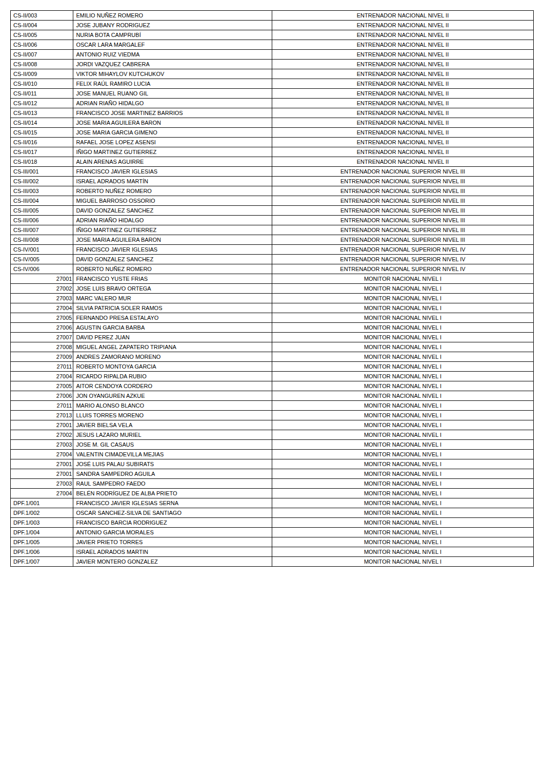| CS-II/003 | EMILIO NUÑEZ ROMERO | ENTRENADOR NACIONAL NIVEL II |
| CS-II/004 | JOSE JUBANY RODRIGUEZ | ENTRENADOR NACIONAL NIVEL II |
| CS-II/005 | NURIA BOTA CAMPRUBÍ | ENTRENADOR NACIONAL NIVEL II |
| CS-II/006 | OSCAR LARA MARGALEF | ENTRENADOR NACIONAL NIVEL II |
| CS-II/007 | ANTONIO RUIZ VIEDMA | ENTRENADOR NACIONAL NIVEL II |
| CS-II/008 | JORDI VAZQUEZ CABRERA | ENTRENADOR NACIONAL NIVEL II |
| CS-II/009 | VIKTOR MIHAYLOV KUTCHUKOV | ENTRENADOR NACIONAL NIVEL II |
| CS-II/010 | FELIX RAÚL RAMIRO LUCIA | ENTRENADOR NACIONAL NIVEL II |
| CS-II/011 | JOSE MANUEL RUANO GIL | ENTRENADOR NACIONAL NIVEL II |
| CS-II/012 | ADRIAN RIAÑO HIDALGO | ENTRENADOR NACIONAL NIVEL II |
| CS-II/013 | FRANCISCO JOSE MARTINEZ BARRIOS | ENTRENADOR NACIONAL NIVEL II |
| CS-II/014 | JOSE MARIA AGUILERA BARON | ENTRENADOR NACIONAL NIVEL II |
| CS-II/015 | JOSE MARIA GARCIA GIMENO | ENTRENADOR NACIONAL NIVEL II |
| CS-II/016 | RAFAEL JOSE LOPEZ ASENSI | ENTRENADOR NACIONAL NIVEL II |
| CS-II/017 | IÑIGO MARTINEZ GUTIERREZ | ENTRENADOR NACIONAL NIVEL II |
| CS-II/018 | ALAIN ARENAS AGUIRRE | ENTRENADOR NACIONAL NIVEL II |
| CS-III/001 | FRANCISCO JAVIER IGLESIAS | ENTRENADOR NACIONAL SUPERIOR NIVEL III |
| CS-III/002 | ISRAEL ADRADOS MARTÍN | ENTRENADOR NACIONAL SUPERIOR NIVEL III |
| CS-III/003 | ROBERTO NUÑEZ ROMERO | ENTRENADOR NACIONAL SUPERIOR NIVEL III |
| CS-III/004 | MIGUEL BARROSO OSSORIO | ENTRENADOR NACIONAL SUPERIOR NIVEL III |
| CS-III/005 | DAVID GONZALEZ SANCHEZ | ENTRENADOR NACIONAL SUPERIOR NIVEL III |
| CS-III/006 | ADRIAN RIAÑO HIDALGO | ENTRENADOR NACIONAL SUPERIOR NIVEL III |
| CS-III/007 | IÑIGO MARTINEZ GUTIERREZ | ENTRENADOR NACIONAL SUPERIOR NIVEL III |
| CS-III/008 | JOSE MARIA AGUILERA BARON | ENTRENADOR NACIONAL SUPERIOR NIVEL III |
| CS-IV/001 | FRANCISCO JAVIER IGLESIAS | ENTRENADOR NACIONAL SUPERIOR NIVEL IV |
| CS-IV/005 | DAVID GONZALEZ SANCHEZ | ENTRENADOR NACIONAL SUPERIOR NIVEL IV |
| CS-IV/006 | ROBERTO NUÑEZ ROMERO | ENTRENADOR NACIONAL SUPERIOR NIVEL IV |
| 27001 | FRANCISCO YUSTE FRIAS | MONITOR NACIONAL NIVEL I |
| 27002 | JOSE LUIS BRAVO ORTEGA | MONITOR NACIONAL NIVEL I |
| 27003 | MARC VALERO MUR | MONITOR NACIONAL NIVEL I |
| 27004 | SILVIA PATRICIA SOLER RAMOS | MONITOR NACIONAL NIVEL I |
| 27005 | FERNANDO PRESA ESTALAYO | MONITOR NACIONAL NIVEL I |
| 27006 | AGUSTIN GARCIA BARBA | MONITOR NACIONAL NIVEL I |
| 27007 | DAVID PEREZ JUAN | MONITOR NACIONAL NIVEL I |
| 27008 | MIGUEL ANGEL ZAPATERO TRIPIANA | MONITOR NACIONAL NIVEL I |
| 27009 | ANDRES ZAMORANO MORENO | MONITOR NACIONAL NIVEL I |
| 27011 | ROBERTO MONTOYA GARCIA | MONITOR NACIONAL NIVEL I |
| 27004 | RICARDO RIPALDA RUBIO | MONITOR NACIONAL NIVEL I |
| 27005 | AITOR CENDOYA CORDERO | MONITOR NACIONAL NIVEL I |
| 27006 | JON OYANGUREN AZKUE | MONITOR NACIONAL NIVEL I |
| 27011 | MARIO ALONSO BLANCO | MONITOR NACIONAL NIVEL I |
| 27013 | LLUIS TORRES MORENO | MONITOR NACIONAL NIVEL I |
| 27001 | JAVIER BIELSA VELA | MONITOR NACIONAL NIVEL I |
| 27002 | JESUS LAZARO MURIEL | MONITOR NACIONAL NIVEL I |
| 27003 | JOSE M. GIL CASAUS | MONITOR NACIONAL NIVEL I |
| 27004 | VALENTIN CIMADEVILLA MEJIAS | MONITOR NACIONAL NIVEL I |
| 27001 | JOSÉ LUIS PALAU SUBIRATS | MONITOR NACIONAL NIVEL I |
| 27001 | SANDRA SAMPEDRO AGUILA | MONITOR NACIONAL NIVEL I |
| 27003 | RAUL SAMPEDRO FAEDO | MONITOR NACIONAL NIVEL I |
| 27004 | BELÉN RODRÍGUEZ DE ALBA PRIETO | MONITOR NACIONAL NIVEL I |
| DPF.1/001 | FRANCISCO JAVIER IGLESIAS SERNA | MONITOR NACIONAL NIVEL I |
| DPF.1/002 | OSCAR SANCHEZ-SILVA DE SANTIAGO | MONITOR NACIONAL NIVEL I |
| DPF.1/003 | FRANCISCO BARCIA RODRIGUEZ | MONITOR NACIONAL NIVEL I |
| DPF.1/004 | ANTONIO GARCIA MORALES | MONITOR NACIONAL NIVEL I |
| DPF.1/005 | JAVIER PRIETO TORRES | MONITOR NACIONAL NIVEL I |
| DPF.1/006 | ISRAEL ADRADOS MARTIN | MONITOR NACIONAL NIVEL I |
| DPF.1/007 | JAVIER MONTERO GONZALEZ | MONITOR NACIONAL NIVEL I |